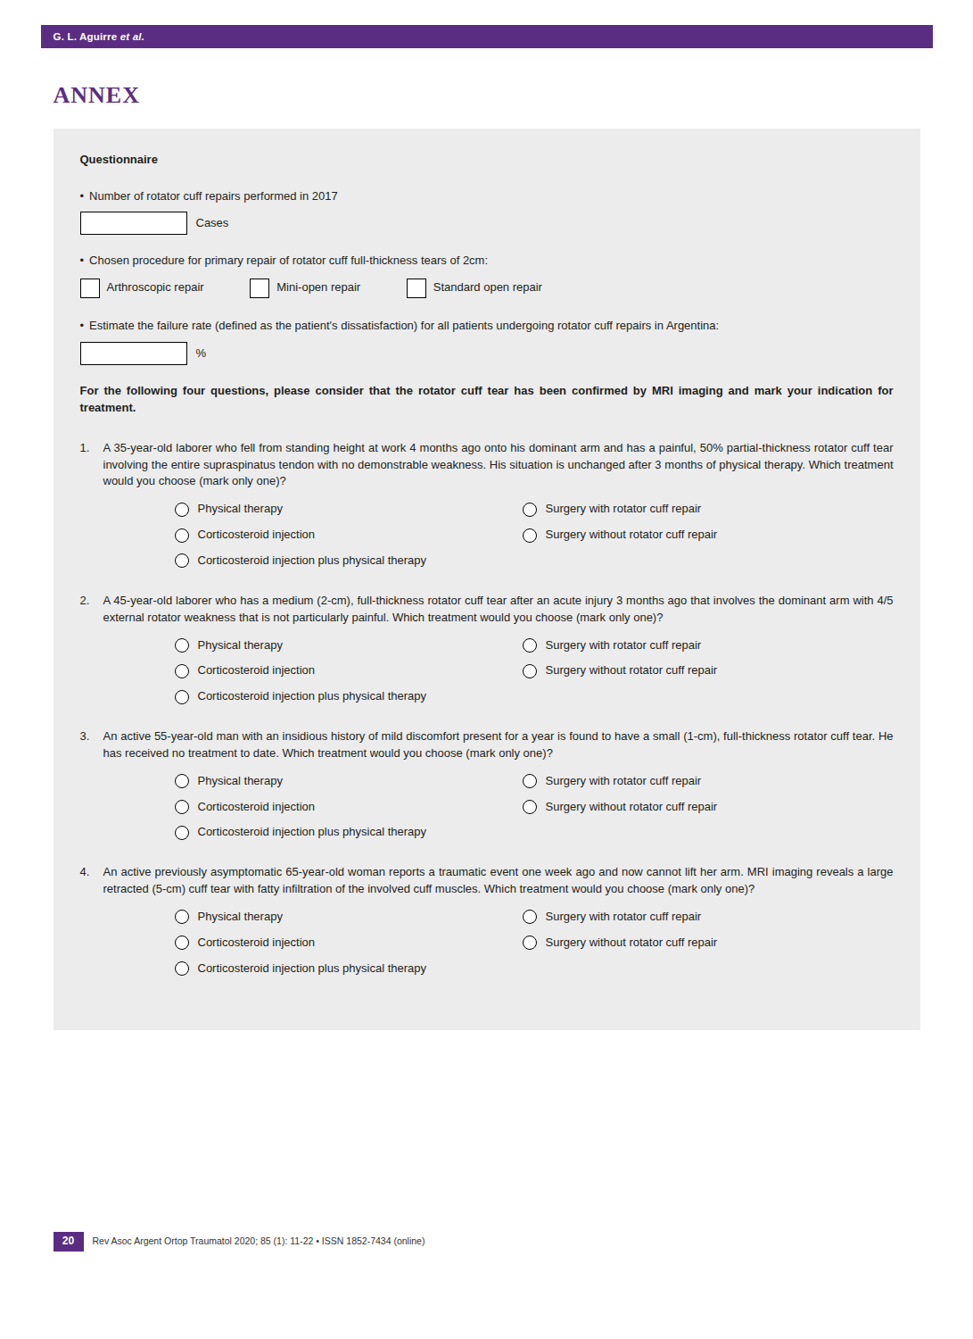G. L. Aguirre et al.
ANNEX
Questionnaire
Number of rotator cuff repairs performed in 2017
Cases
Chosen procedure for primary repair of rotator cuff full-thickness tears of 2cm:
Arthroscopic repair Mini-open repair Standard open repair
Estimate the failure rate (defined as the patient's dissatisfaction) for all patients undergoing rotator cuff repairs in Argentina:
%
For the following four questions, please consider that the rotator cuff tear has been confirmed by MRI imaging and mark your indication for treatment.
A 35-year-old laborer who fell from standing height at work 4 months ago onto his dominant arm and has a painful, 50% partial-thickness rotator cuff tear involving the entire supraspinatus tendon with no demonstrable weakness. His situation is unchanged after 3 months of physical therapy. Which treatment would you choose (mark only one)?
Physical therapy
Surgery with rotator cuff repair
Corticosteroid injection
Surgery without rotator cuff repair
Corticosteroid injection plus physical therapy
A 45-year-old laborer who has a medium (2-cm), full-thickness rotator cuff tear after an acute injury 3 months ago that involves the dominant arm with 4/5 external rotator weakness that is not particularly painful. Which treatment would you choose (mark only one)?
Physical therapy
Surgery with rotator cuff repair
Corticosteroid injection
Surgery without rotator cuff repair
Corticosteroid injection plus physical therapy
An active 55-year-old man with an insidious history of mild discomfort present for a year is found to have a small (1-cm), full-thickness rotator cuff tear. He has received no treatment to date. Which treatment would you choose (mark only one)?
Physical therapy
Surgery with rotator cuff repair
Corticosteroid injection
Surgery without rotator cuff repair
Corticosteroid injection plus physical therapy
An active previously asymptomatic 65-year-old woman reports a traumatic event one week ago and now cannot lift her arm. MRI imaging reveals a large retracted (5-cm) cuff tear with fatty infiltration of the involved cuff muscles. Which treatment would you choose (mark only one)?
Physical therapy
Surgery with rotator cuff repair
Corticosteroid injection
Surgery without rotator cuff repair
Corticosteroid injection plus physical therapy
20
Rev Asoc Argent Ortop Traumatol 2020; 85 (1): 11-22 • ISSN 1852-7434 (online)